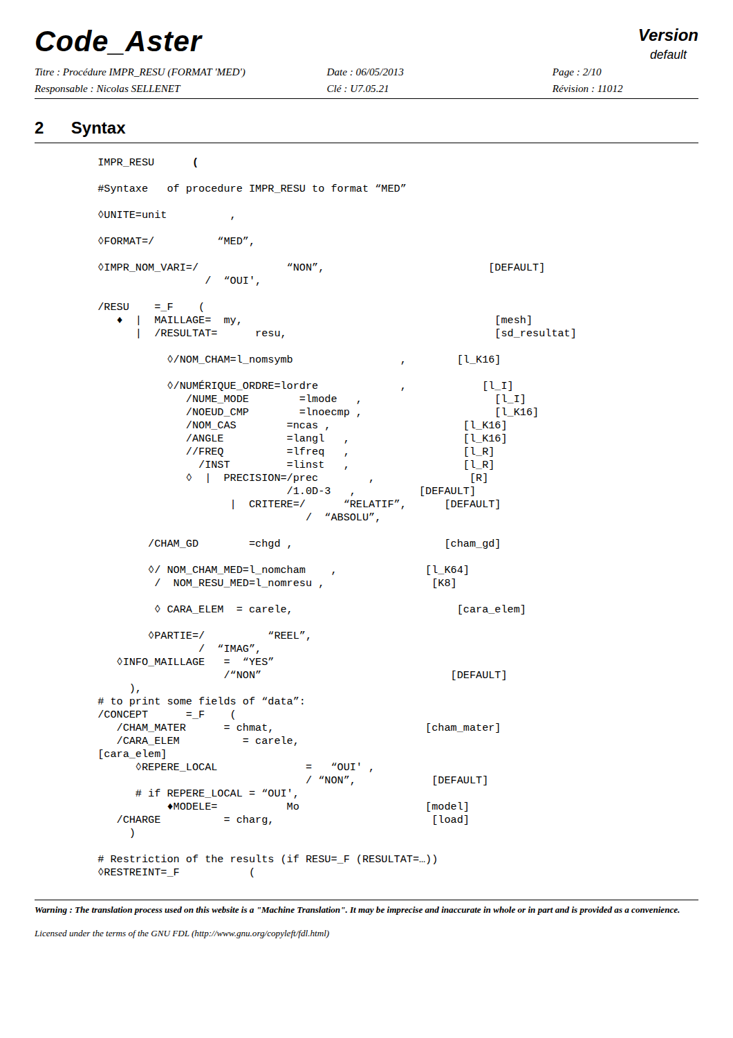Code_Aster
Version
default
| Titre : Procédure IMPR_RESU (FORMAT 'MED') | Date : 06/05/2013 | Page : 2/10 |
| Responsable : Nicolas SELLENET | Clé : U7.05.21 | Révision : 11012 |
2 Syntax
IMPR_RESU      (

#Syntaxe   of procedure IMPR_RESU to format “MED”

◊UNITE=unit          ,

◊FORMAT=/          “MED”,

◊IMPR_NOM_VARI=/              “NON”,                          [DEFAULT]
                 /  “OUI',

/RESU    =_F    (
   ♦  |  MAILLAGE=  my,                                        [mesh]
      |  /RESULTAT=      resu,                                 [sd_resultat]

           ◊/NOM_CHAM=l_nomsymb                 ,        [l_K16]

           ◊/NUMÉRIQUE_ORDRE=lordre             ,            [l_I]
              /NUME_MODE        =lmode   ,                     [l_I]
              /NOEUD_CMP        =lnoecmp ,                     [l_K16]
              /NOM_CAS        =ncas ,                     [l_K16]
              /ANGLE          =langl   ,                  [l_K16]
              //FREQ          =lfreq   ,                  [l_R]
                /INST         =linst   ,                  [l_R]
              ◊  |  PRECISION=/prec        ,               [R]
                              /1.0D-3   ,          [DEFAULT]
                     |  CRITERE=/      “RELATIF”,      [DEFAULT]
                                 /  “ABSOLU”,

        /CHAM_GD        =chgd ,                        [cham_gd]

        ◊/ NOM_CHAM_MED=l_nomcham    ,              [l_K64]
         /  NOM_RESU_MED=l_nomresu ,                 [K8]

         ◊ CARA_ELEM  = carele,                          [cara_elem]

        ◊PARTIE=/          “REEL”,
                /  “IMAG”,
   ◊INFO_MAILLAGE   =  “YES”
                    /“NON”                              [DEFAULT]
     ),
# to print some fields of “data”:
/CONCEPT      =_F    (
   /CHAM_MATER      = chmat,                        [cham_mater]
   /CARA_ELEM          = carele,
[cara_elem]
      ◊REPERE_LOCAL              =   “OUI' ,
                                 / “NON”,            [DEFAULT]
      # if REPERE_LOCAL = “OUI',
           ♦MODELE=           Mo                    [model]
   /CHARGE          = charg,                         [load]
     )

# Restriction of the results (if RESU=_F (RESULTAT=…))
◊RESTREINT=_F           (
Warning : The translation process used on this website is a "Machine Translation". It may be imprecise and inaccurate in whole or in part and is provided as a convenience.
Licensed under the terms of the GNU FDL (http://www.gnu.org/copyleft/fdl.html)